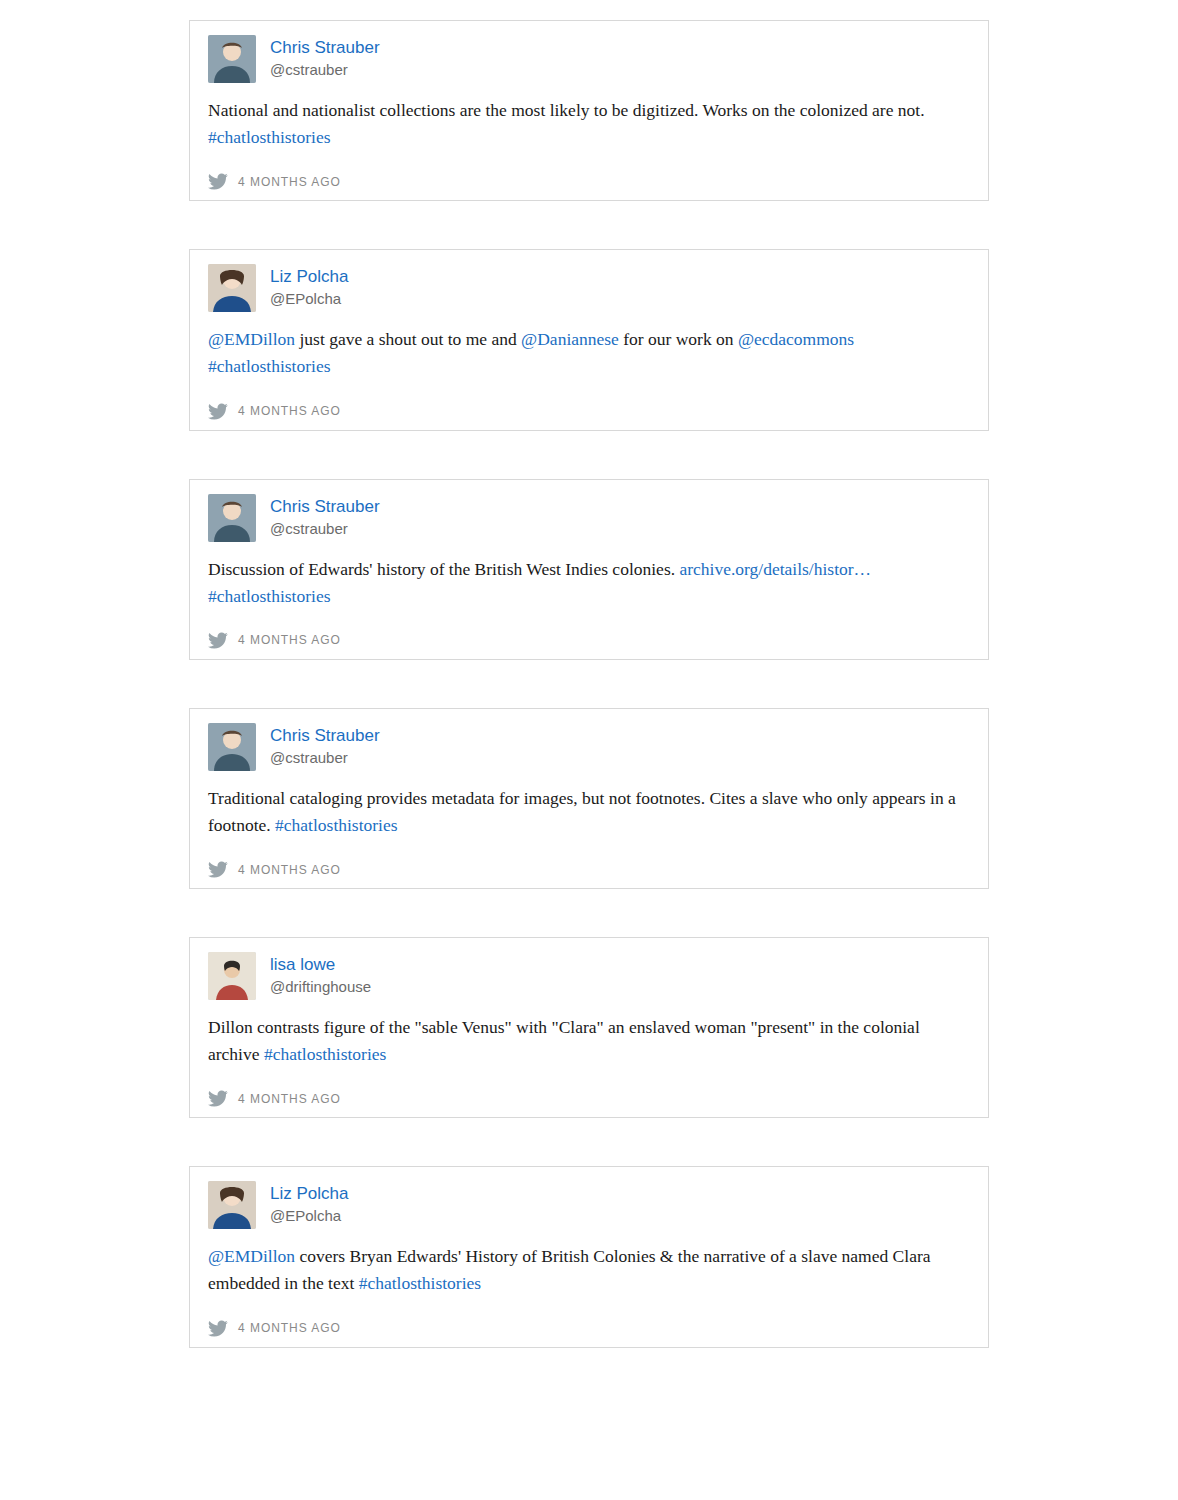Chris Strauber @cstrauber
National and nationalist collections are the most likely to be digitized. Works on the colonized are not. #chatlosthistories
4 months ago
Liz Polcha @EPolcha
@EMDillon just gave a shout out to me and @Daniannese for our work on @ecdacommons #chatlosthistories
4 months ago
Chris Strauber @cstrauber
Discussion of Edwards' history of the British West Indies colonies. archive.org/details/histor… #chatlosthistories
4 months ago
Chris Strauber @cstrauber
Traditional cataloging provides metadata for images, but not footnotes. Cites a slave who only appears in a footnote. #chatlosthistories
4 months ago
lisa lowe @driftinghouse
Dillon contrasts figure of the "sable Venus" with "Clara" an enslaved woman "present" in the colonial archive #chatlosthistories
4 months ago
Liz Polcha @EPolcha
@EMDillon covers Bryan Edwards' History of British Colonies & the narrative of a slave named Clara embedded in the text #chatlosthistories
4 months ago